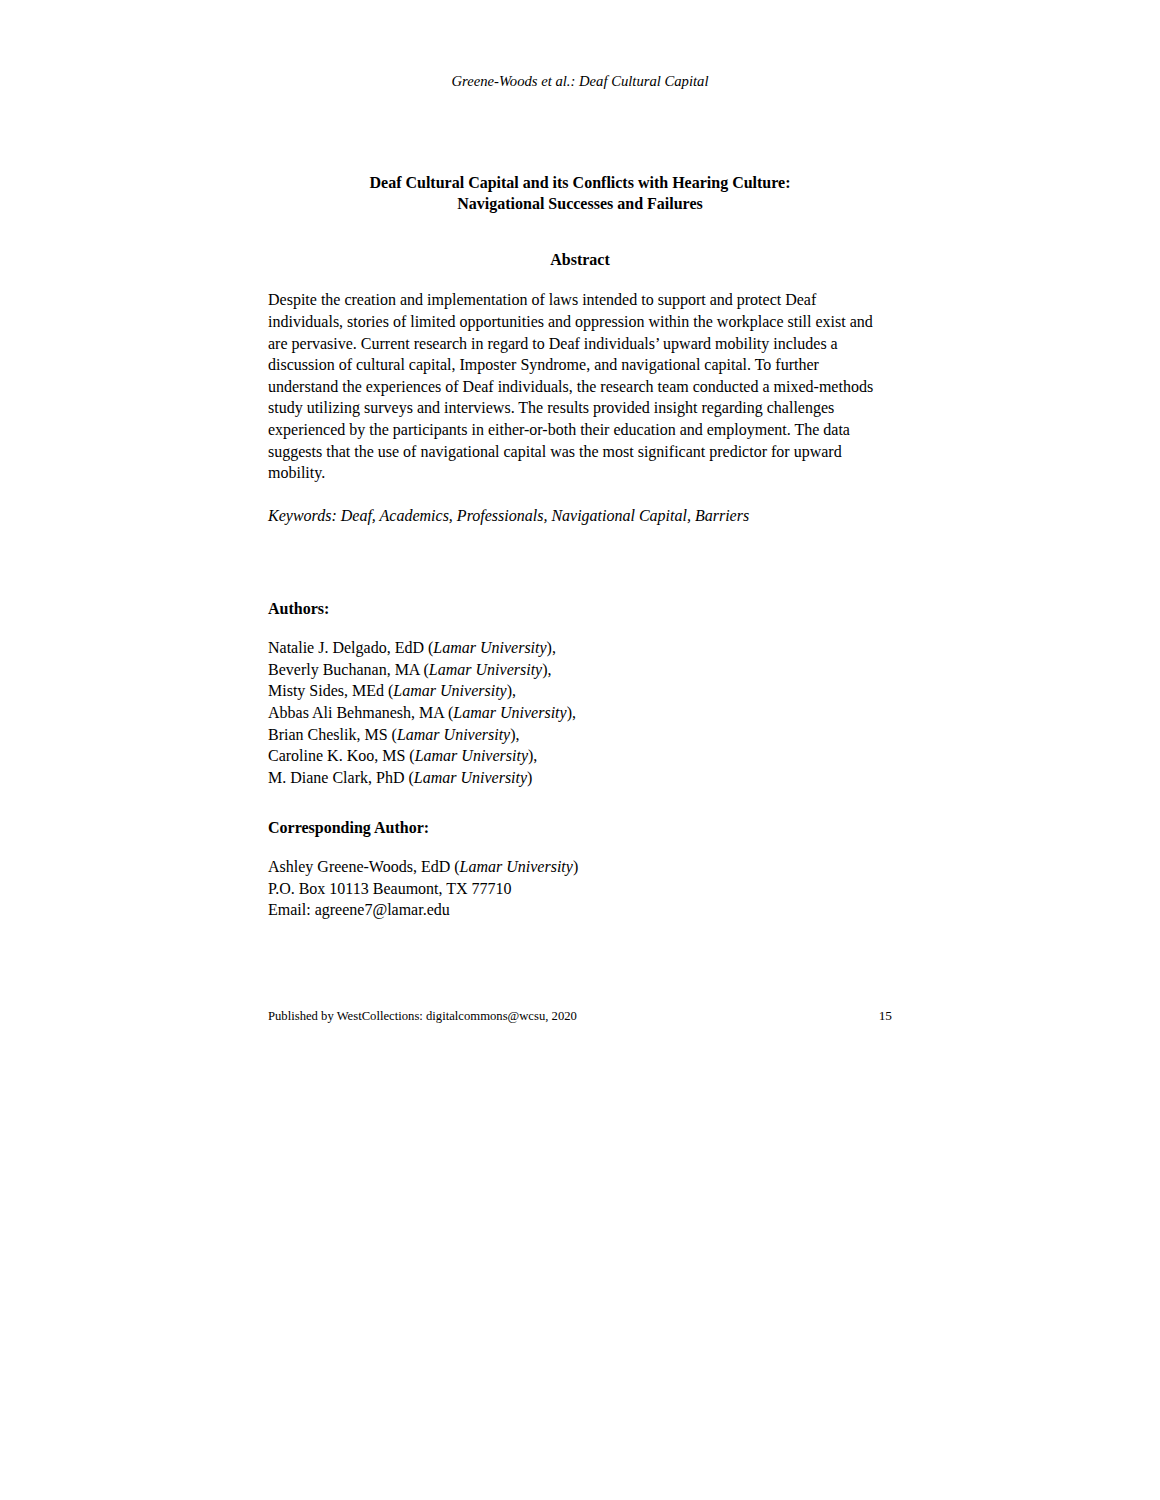Greene-Woods et al.: Deaf Cultural Capital
Deaf Cultural Capital and its Conflicts with Hearing Culture:
Navigational Successes and Failures
Abstract
Despite the creation and implementation of laws intended to support and protect Deaf individuals, stories of limited opportunities and oppression within the workplace still exist and are pervasive. Current research in regard to Deaf individuals’ upward mobility includes a discussion of cultural capital, Imposter Syndrome, and navigational capital. To further understand the experiences of Deaf individuals, the research team conducted a mixed-methods study utilizing surveys and interviews. The results provided insight regarding challenges experienced by the participants in either-or-both their education and employment. The data suggests that the use of navigational capital was the most significant predictor for upward mobility.
Keywords: Deaf, Academics, Professionals, Navigational Capital, Barriers
Authors:
Natalie J. Delgado, EdD (Lamar University),
Beverly Buchanan, MA (Lamar University),
Misty Sides, MEd (Lamar University),
Abbas Ali Behmanesh, MA (Lamar University),
Brian Cheslik, MS (Lamar University),
Caroline K. Koo, MS (Lamar University),
M. Diane Clark, PhD (Lamar University)
Corresponding Author:
Ashley Greene-Woods, EdD (Lamar University)
P.O. Box 10113 Beaumont, TX 77710
Email: agreene7@lamar.edu
Published by WestCollections: digitalcommons@wcsu, 2020
15